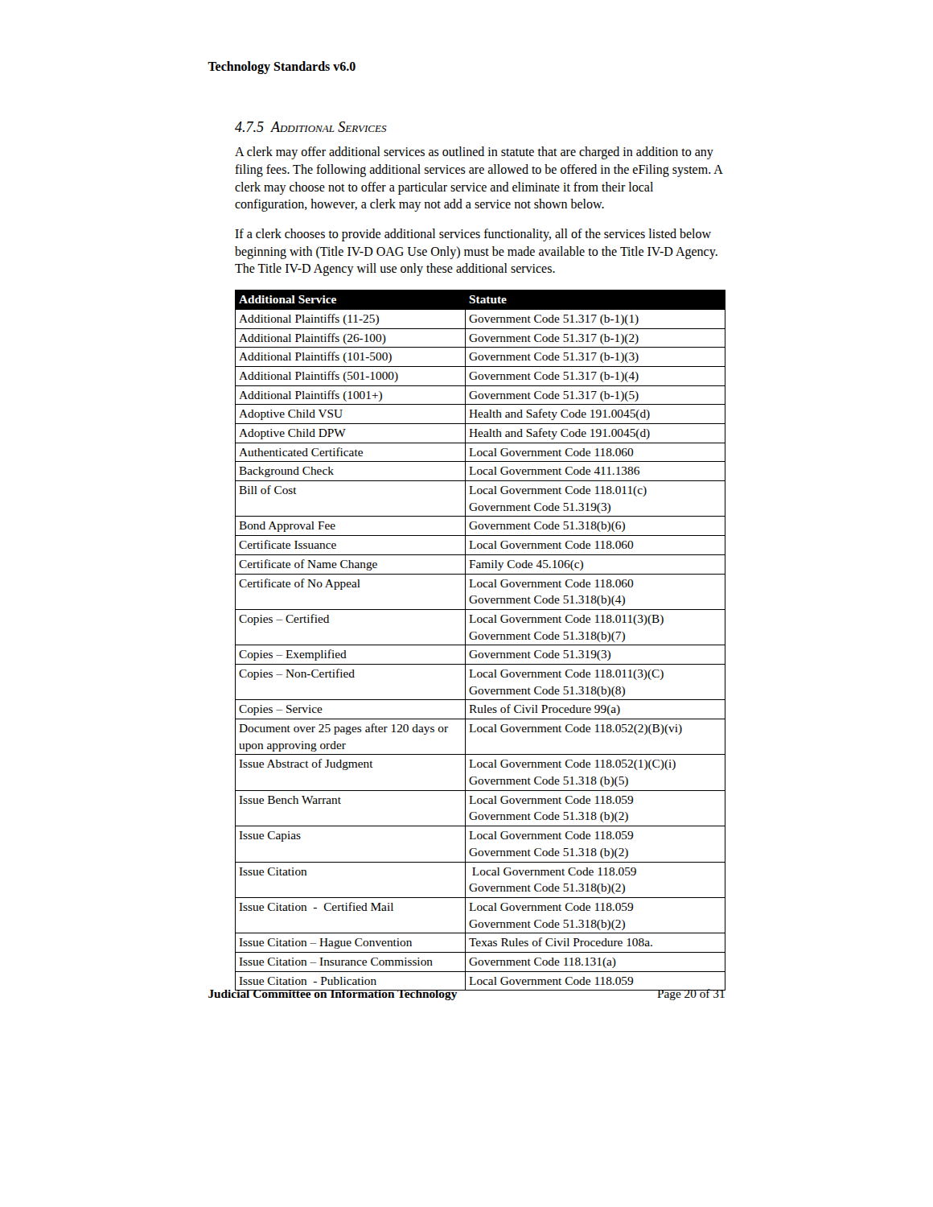Technology Standards v6.0
4.7.5 Additional Services
A clerk may offer additional services as outlined in statute that are charged in addition to any filing fees. The following additional services are allowed to be offered in the eFiling system. A clerk may choose not to offer a particular service and eliminate it from their local configuration, however, a clerk may not add a service not shown below.
If a clerk chooses to provide additional services functionality, all of the services listed below beginning with (Title IV-D OAG Use Only) must be made available to the Title IV-D Agency. The Title IV-D Agency will use only these additional services.
| Additional Service | Statute |
| --- | --- |
| Additional Plaintiffs (11-25) | Government Code 51.317 (b-1)(1) |
| Additional Plaintiffs (26-100) | Government Code 51.317 (b-1)(2) |
| Additional Plaintiffs (101-500) | Government Code 51.317 (b-1)(3) |
| Additional Plaintiffs (501-1000) | Government Code 51.317 (b-1)(4) |
| Additional Plaintiffs (1001+) | Government Code 51.317 (b-1)(5) |
| Adoptive Child VSU | Health and Safety Code 191.0045(d) |
| Adoptive Child DPW | Health and Safety Code 191.0045(d) |
| Authenticated Certificate | Local Government Code 118.060 |
| Background Check | Local Government Code 411.1386 |
| Bill of Cost | Local Government Code 118.011(c) Government Code 51.319(3) |
| Bond Approval Fee | Government Code 51.318(b)(6) |
| Certificate Issuance | Local Government Code 118.060 |
| Certificate of Name Change | Family Code 45.106(c) |
| Certificate of No Appeal | Local Government Code 118.060 Government Code 51.318(b)(4) |
| Copies – Certified | Local Government Code 118.011(3)(B) Government Code 51.318(b)(7) |
| Copies – Exemplified | Government Code 51.319(3) |
| Copies – Non-Certified | Local Government Code 118.011(3)(C) Government Code 51.318(b)(8) |
| Copies – Service | Rules of Civil Procedure 99(a) |
| Document over 25 pages after 120 days or upon approving order | Local Government Code 118.052(2)(B)(vi) |
| Issue Abstract of Judgment | Local Government Code 118.052(1)(C)(i) Government Code 51.318 (b)(5) |
| Issue Bench Warrant | Local Government Code 118.059 Government Code 51.318 (b)(2) |
| Issue Capias | Local Government Code 118.059 Government Code 51.318 (b)(2) |
| Issue Citation | Local Government Code 118.059 Government Code 51.318(b)(2) |
| Issue Citation - Certified Mail | Local Government Code 118.059 Government Code 51.318(b)(2) |
| Issue Citation – Hague Convention | Texas Rules of Civil Procedure 108a. |
| Issue Citation – Insurance Commission | Government Code 118.131(a) |
| Issue Citation - Publication | Local Government Code 118.059 |
Judicial Committee on Information Technology Page 20 of 31